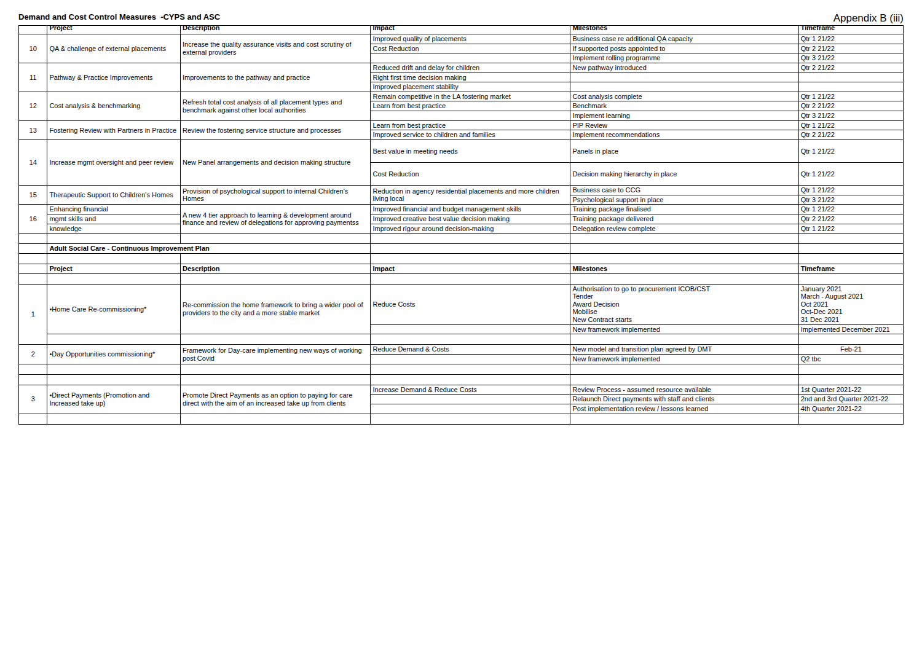Demand and Cost Control Measures -CYPS and ASC Appendix B (iii)
| | Project | Description | Impact | Milestones | Timeframe |
| 10 | QA & challenge of external placements | Increase the quality assurance visits and cost scrutiny of external providers | Improved quality of placements | Business case re additional QA capacity | Qtr 1 21/22 |
| Cost Reduction | If supported posts appointed to | Qtr 2 21/22 |
| | Implement rolling programme | Qtr 3 21/22 |
| 11 | Pathway & Practice Improvements | Improvements to the pathway and practice | Reduced drift and delay for children | New pathway introduced | Qtr 2 21/22 |
| Right first time decision making | | |
| Improved placement stability | | |
| 12 | Cost analysis & benchmarking | Refresh total cost analysis of all placement types and benchmark against other local authorities | Remain competitive in the LA fostering market | Cost analysis complete | Qtr 1 21/22 |
| Learn from best practice | Benchmark | Qtr 2 21/22 |
| | Implement learning | Qtr 3 21/22 |
| 13 | Fostering Review with Partners in Practice | Review the fostering service structure and processes | Learn from best practice | PIP Review | Qtr 1 21/22 |
| Improved service to children and families | Implement recommendations | Qtr 2 21/22 |
| 14 | Increase mgmt oversight and peer review | New Panel arrangements and decision making structure | Best value in meeting needs | Panels in place | Qtr 1 21/22 |
| Cost Reduction | Decision making hierarchy in place | Qtr 1 21/22 |
| 15 | Therapeutic Support to Children's Homes | Provision of psychological support to internal Children's Homes | Reduction in agency residential placements and more children living local | Business case to CCG | Qtr 1 21/22 |
| Psychological support in place | Qtr 3 21/22 |
| 16 | Enhancing financial | A new 4 tier approach to learning & development around finance and review of delegations for approving paymentss | Improved financial and budget management skills | Training package finalised | Qtr 1 21/22 |
| mgmt skills and | Improved creative best value decision making | Training package delivered | Qtr 2 21/22 |
| knowledge | Improved rigour around decision-making | Delegation review complete | Qtr 1 21/22 |
| | Adult Social Care - Continuous Improvement Plan | | | |
| | Project | Description | Impact | Milestones | Timeframe |
| 1 | •Home Care Re-commissioning* | Re-commission the home framework to bring a wider pool of providers to the city and a more stable market | Reduce Costs | Authorisation to go to procurement ICOB/CST Tender Award Decision Mobilise New Contract starts | January 2021 March - August 2021 Oct 2021 Oct-Dec 2021 31 Dec 2021 |
| | New framework implemented | Implemented December 2021 |
| 2 | •Day Opportunities commissioning* | Framework for Day-care implementing new ways of working post Covid | Reduce Demand & Costs | New model and transition plan agreed by DMT | Feb-21 |
| | New framework implemented | Q2 tbc |
| 3 | •Direct Payments (Promotion and Increased take up) | Promote Direct Payments as an option to paying for care direct with the aim of an increased take up from clients | Increase Demand & Reduce Costs | Review Process - assumed resource available | 1st Quarter 2021-22 |
| | Relaunch Direct payments with staff and clients | 2nd and 3rd Quarter 2021-22 |
| | Post implementation review / lessons learned | 4th Quarter 2021-22 |